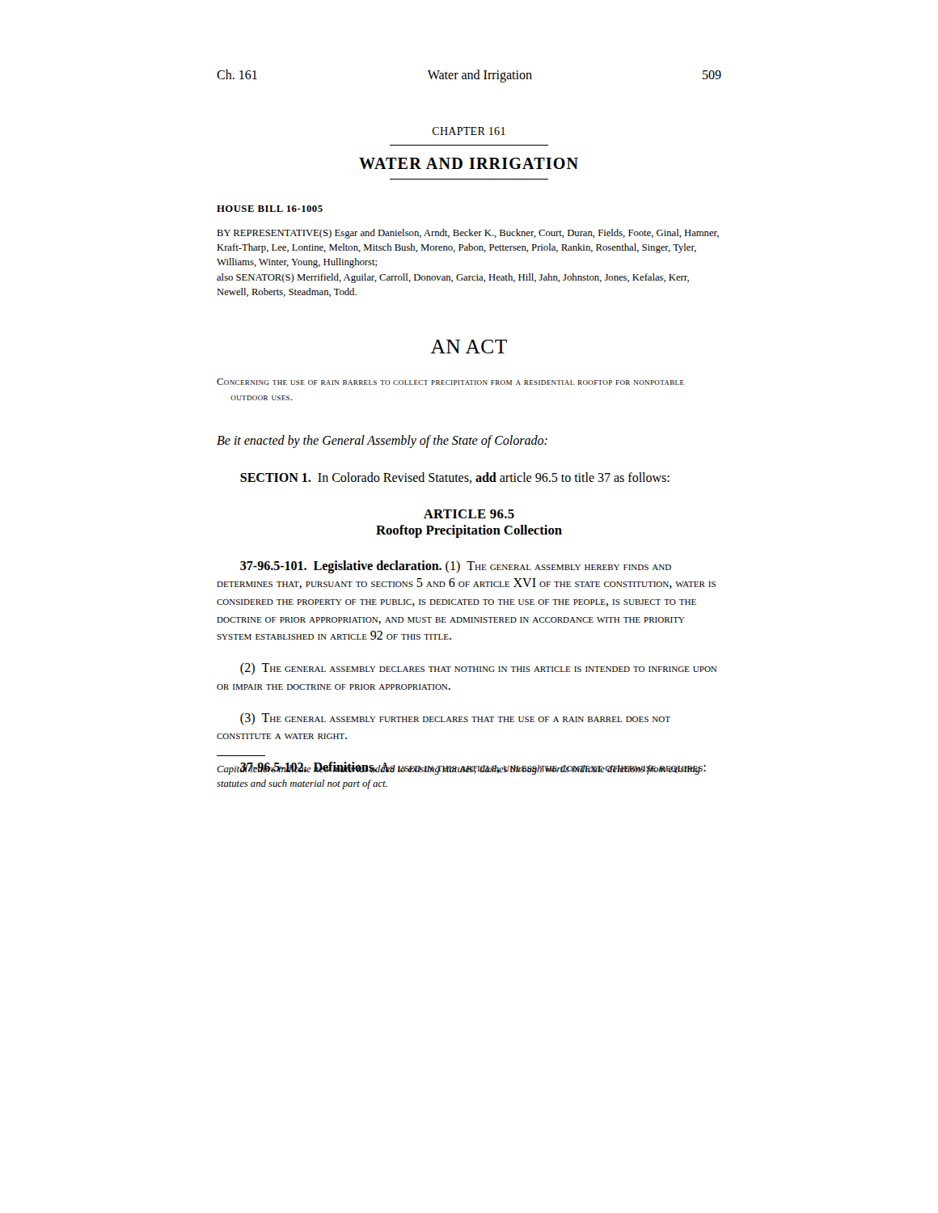Ch. 161 Water and Irrigation 509
CHAPTER 161
WATER AND IRRIGATION
HOUSE BILL 16-1005
BY REPRESENTATIVE(S) Esgar and Danielson, Arndt, Becker K., Buckner, Court, Duran, Fields, Foote, Ginal, Hamner, Kraft-Tharp, Lee, Lontine, Melton, Mitsch Bush, Moreno, Pabon, Pettersen, Priola, Rankin, Rosenthal, Singer, Tyler, Williams, Winter, Young, Hullinghorst;
also SENATOR(S) Merrifield, Aguilar, Carroll, Donovan, Garcia, Heath, Hill, Jahn, Johnston, Jones, Kefalas, Kerr, Newell, Roberts, Steadman, Todd.
AN ACT
Concerning the use of rain barrels to collect precipitation from a residential rooftop for nonpotable outdoor uses.
Be it enacted by the General Assembly of the State of Colorado:
SECTION 1. In Colorado Revised Statutes, add article 96.5 to title 37 as follows:
ARTICLE 96.5
Rooftop Precipitation Collection
37-96.5-101. Legislative declaration. (1) The general assembly hereby finds and determines that, pursuant to sections 5 and 6 of article XVI of the state constitution, water is considered the property of the public, is dedicated to the use of the people, is subject to the doctrine of prior appropriation, and must be administered in accordance with the priority system established in article 92 of this title.
(2) The general assembly declares that nothing in this article is intended to infringe upon or impair the doctrine of prior appropriation.
(3) The general assembly further declares that the use of a rain barrel does not constitute a water right.
37-96.5-102. Definitions. As used in this article, unless the context otherwise requires:
Capital letters indicate new material added to existing statutes; dashes through words indicate deletions from existing statutes and such material not part of act.